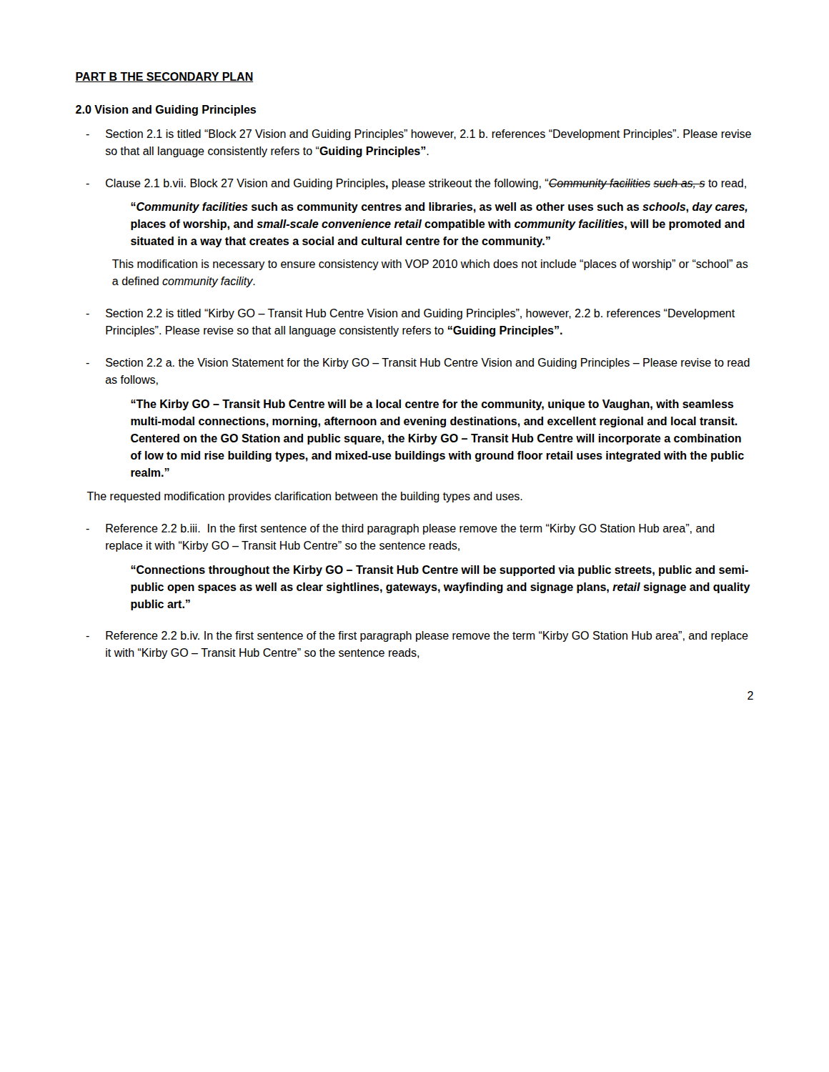PART B THE SECONDARY PLAN
2.0 Vision and Guiding Principles
Section 2.1 is titled “Block 27 Vision and Guiding Principles” however, 2.1 b. references “Development Principles”. Please revise so that all language consistently refers to “Guiding Principles”.
Clause 2.1 b.vii. Block 27 Vision and Guiding Principles, please strikeout the following, “Community facilities such as, s to read,
“Community facilities such as community centres and libraries, as well as other uses such as schools, day cares, places of worship, and small-scale convenience retail compatible with community facilities, will be promoted and situated in a way that creates a social and cultural centre for the community.”
This modification is necessary to ensure consistency with VOP 2010 which does not include “places of worship” or “school” as a defined community facility.
Section 2.2 is titled “Kirby GO – Transit Hub Centre Vision and Guiding Principles”, however, 2.2 b. references “Development Principles”. Please revise so that all language consistently refers to “Guiding Principles”.
Section 2.2 a. the Vision Statement for the Kirby GO – Transit Hub Centre Vision and Guiding Principles – Please revise to read as follows,
“The Kirby GO – Transit Hub Centre will be a local centre for the community, unique to Vaughan, with seamless multi-modal connections, morning, afternoon and evening destinations, and excellent regional and local transit. Centered on the GO Station and public square, the Kirby GO – Transit Hub Centre will incorporate a combination of low to mid rise building types, and mixed-use buildings with ground floor retail uses integrated with the public realm.”
The requested modification provides clarification between the building types and uses.
Reference 2.2 b.iii. In the first sentence of the third paragraph please remove the term “Kirby GO Station Hub area”, and replace it with “Kirby GO – Transit Hub Centre” so the sentence reads,
“Connections throughout the Kirby GO – Transit Hub Centre will be supported via public streets, public and semi-public open spaces as well as clear sightlines, gateways, wayfinding and signage plans, retail signage and quality public art.”
Reference 2.2 b.iv. In the first sentence of the first paragraph please remove the term “Kirby GO Station Hub area”, and replace it with “Kirby GO – Transit Hub Centre” so the sentence reads,
2